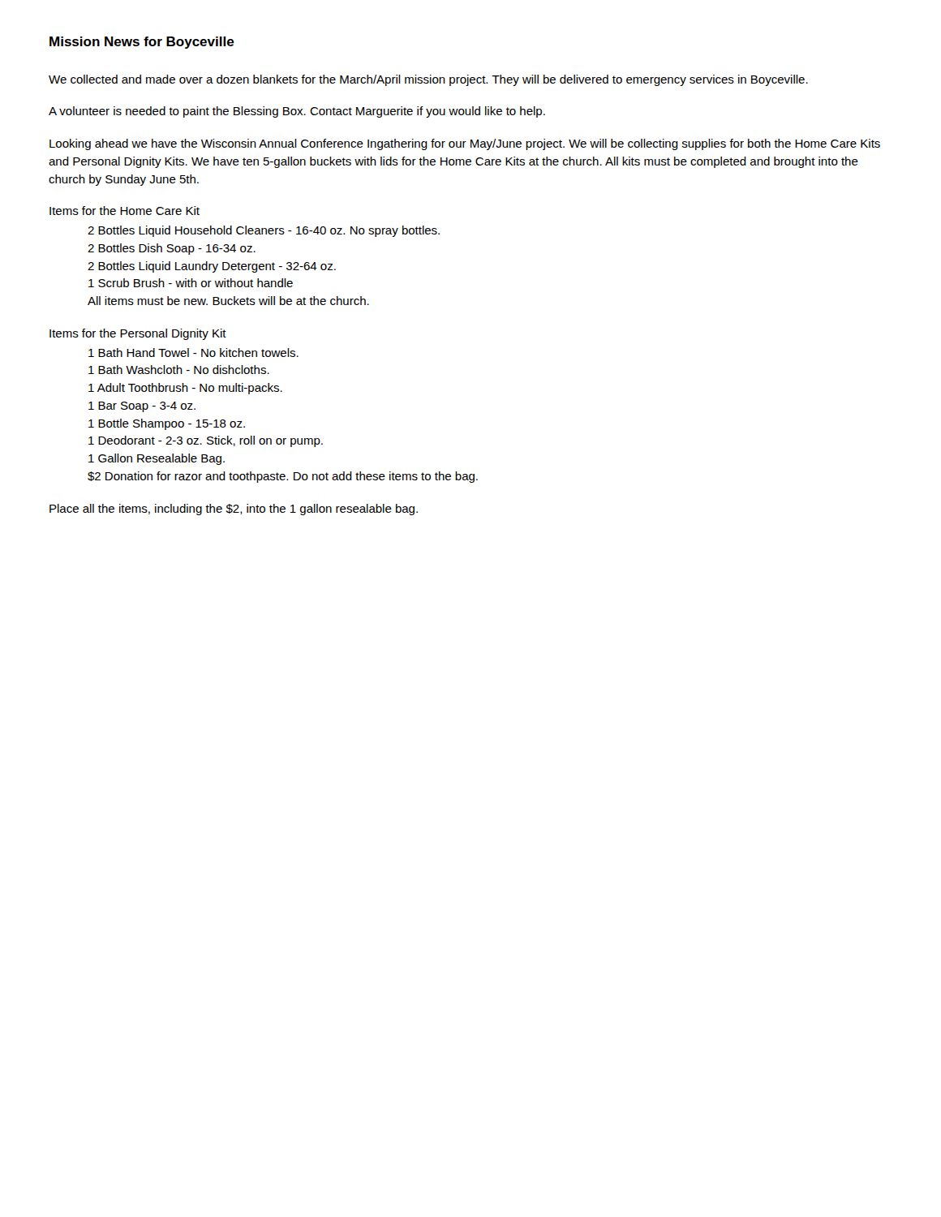Mission News for Boyceville
We collected and made over a dozen blankets for the March/April mission project. They will be delivered to emergency services in Boyceville.
A volunteer is needed to paint the Blessing Box. Contact Marguerite if you would like to help.
Looking ahead we have the Wisconsin Annual Conference Ingathering for our May/June project. We will be collecting supplies for both the Home Care Kits and Personal Dignity Kits. We have ten 5-gallon buckets with lids for the Home Care Kits at the church. All kits must be completed and brought into the church by Sunday June 5th.
Items for the Home Care Kit
2 Bottles Liquid Household Cleaners - 16-40 oz. No spray bottles.
2 Bottles Dish Soap - 16-34 oz.
2 Bottles Liquid Laundry Detergent - 32-64 oz.
1 Scrub Brush - with or without handle
All items must be new. Buckets will be at the church.
Items for the Personal Dignity Kit
1 Bath Hand Towel - No kitchen towels.
1 Bath Washcloth - No dishcloths.
1 Adult Toothbrush - No multi-packs.
1 Bar Soap - 3-4 oz.
1 Bottle Shampoo - 15-18 oz.
1 Deodorant - 2-3 oz. Stick, roll on or pump.
1 Gallon Resealable Bag.
$2 Donation for razor and toothpaste. Do not add these items to the bag.
Place all the items, including the $2, into the 1 gallon resealable bag.